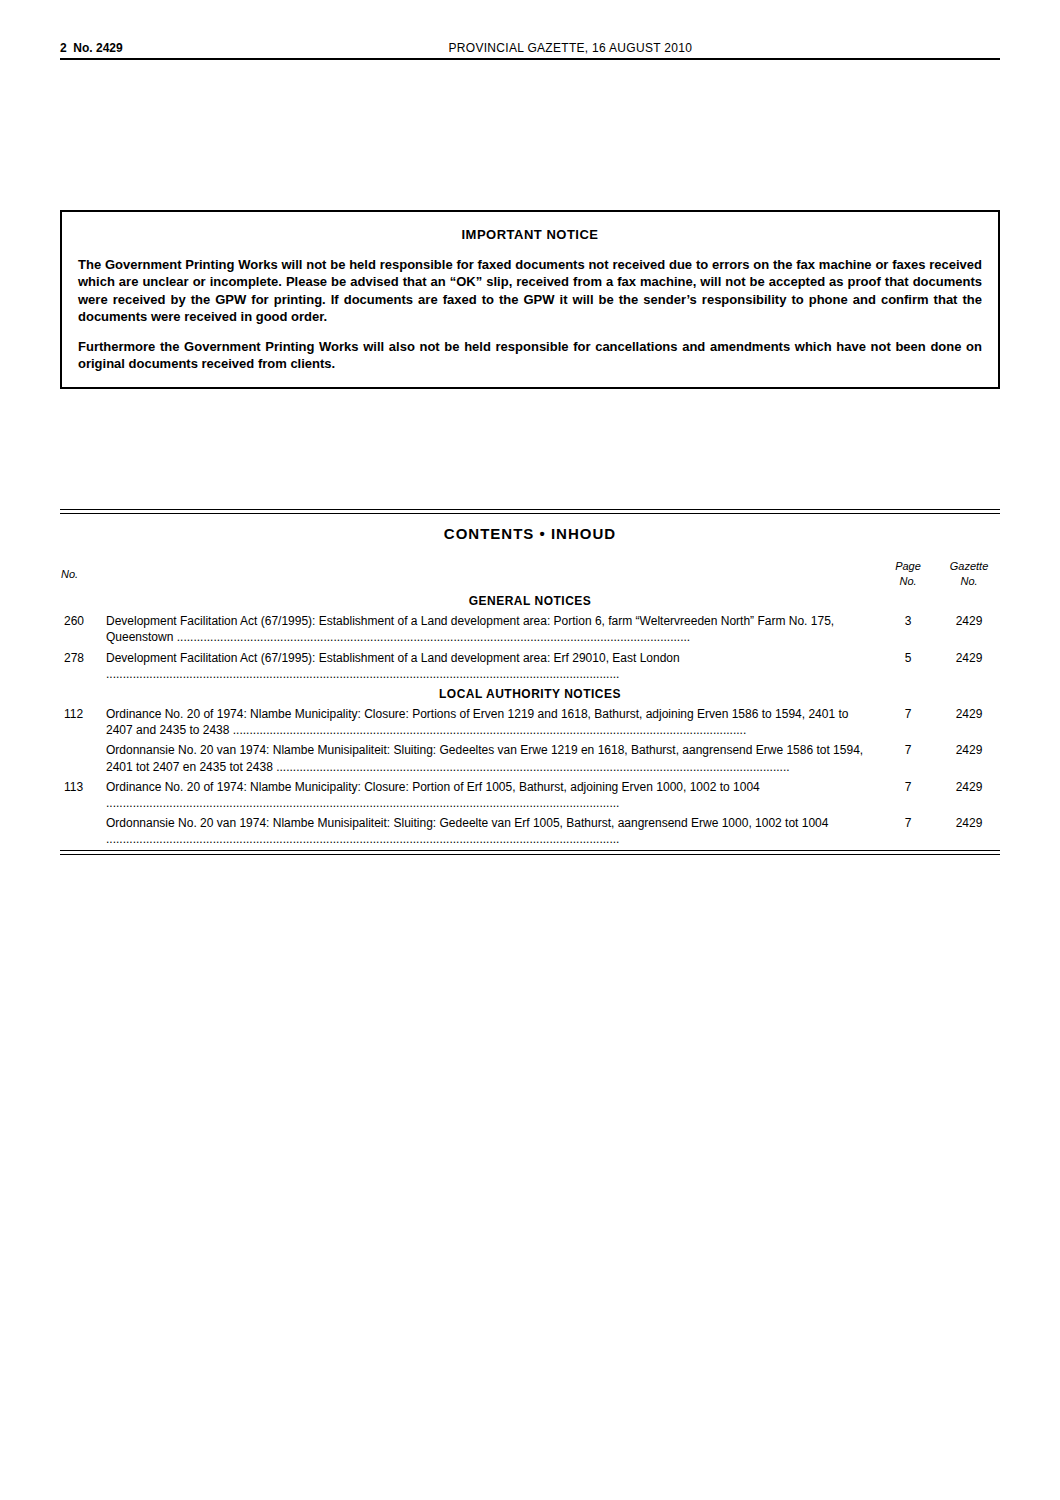2 No. 2429 PROVINCIAL GAZETTE, 16 AUGUST 2010
Important Notice
The Government Printing Works will not be held responsible for faxed documents not received due to errors on the fax machine or faxes received which are unclear or incomplete. Please be advised that an “OK” slip, received from a fax machine, will not be accepted as proof that documents were received by the GPW for printing. If documents are faxed to the GPW it will be the sender’s responsibility to phone and confirm that the documents were received in good order.
Furthermore the Government Printing Works will also not be held responsible for cancellations and amendments which have not been done on original documents received from clients.
CONTENTS • INHOUD
| No. | | Page No. | Gazette No. |
| --- | --- | --- | --- |
| GENERAL NOTICES |
| 260 | Development Facilitation Act (67/1995): Establishment of a Land development area: Portion 6, farm “Weltervreeden North” Farm No. 175, Queenstown | 3 | 2429 |
| 278 | Development Facilitation Act (67/1995): Establishment of a Land development area: Erf 29010, East London | 5 | 2429 |
| LOCAL AUTHORITY NOTICES |
| 112 | Ordinance No. 20 of 1974: Nlambe Municipality: Closure: Portions of Erven 1219 and 1618, Bathurst, adjoining Erven 1586 to 1594, 2401 to 2407 and 2435 to 2438 | 7 | 2429 |
| | Ordonnansie No. 20 van 1974: Nlambe Munisipaliteit: Sluiting: Gedeeltes van Erwe 1219 en 1618, Bathurst, aangrensend Erwe 1586 tot 1594, 2401 tot 2407 en 2435 tot 2438 | 7 | 2429 |
| 113 | Ordinance No. 20 of 1974: Nlambe Municipality: Closure: Portion of Erf 1005, Bathurst, adjoining Erven 1000, 1002 to 1004 | 7 | 2429 |
| | Ordonnansie No. 20 van 1974: Nlambe Munisipaliteit: Sluiting: Gedeelte van Erf 1005, Bathurst, aangrensend Erwe 1000, 1002 tot 1004 | 7 | 2429 |